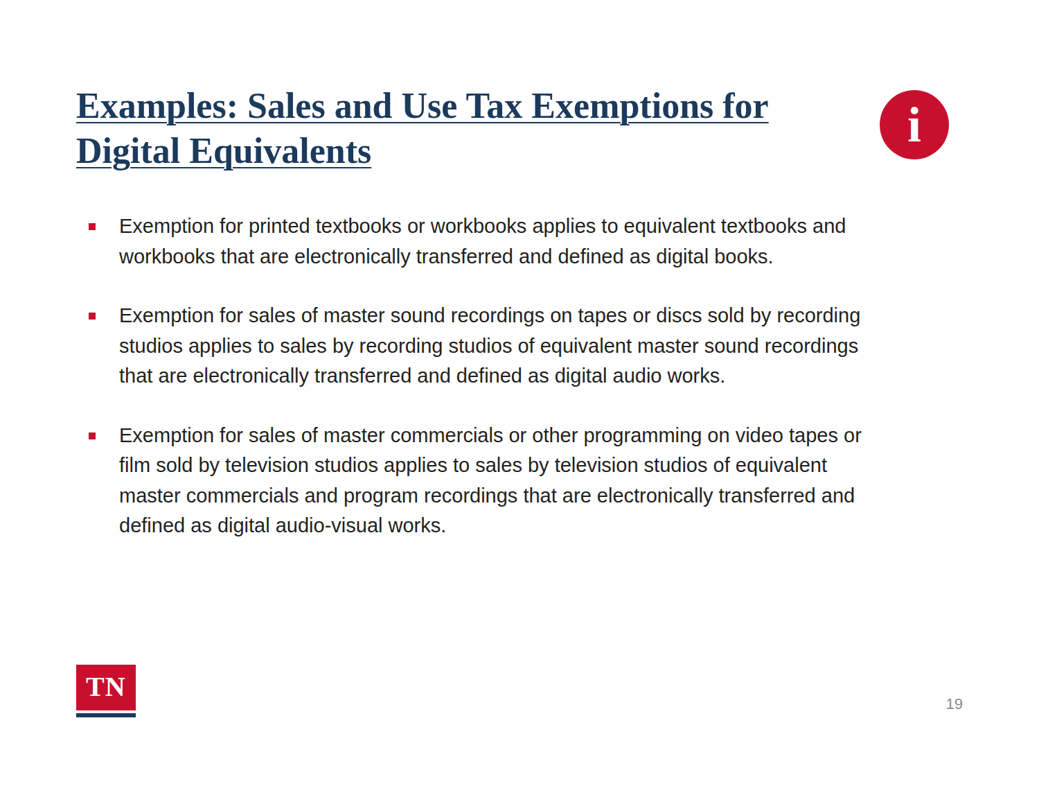i
Examples: Sales and Use Tax Exemptions for Digital Equivalents
Exemption for printed textbooks or workbooks applies to equivalent textbooks and workbooks that are electronically transferred and defined as digital books.
Exemption for sales of master sound recordings on tapes or discs sold by recording studios applies to sales by recording studios of equivalent master sound recordings that are electronically transferred and defined as digital audio works.
Exemption for sales of master commercials or other programming on video tapes or film sold by television studios applies to sales by television studios of equivalent master commercials and program recordings that are electronically transferred and defined as digital audio-visual works.
TN
19